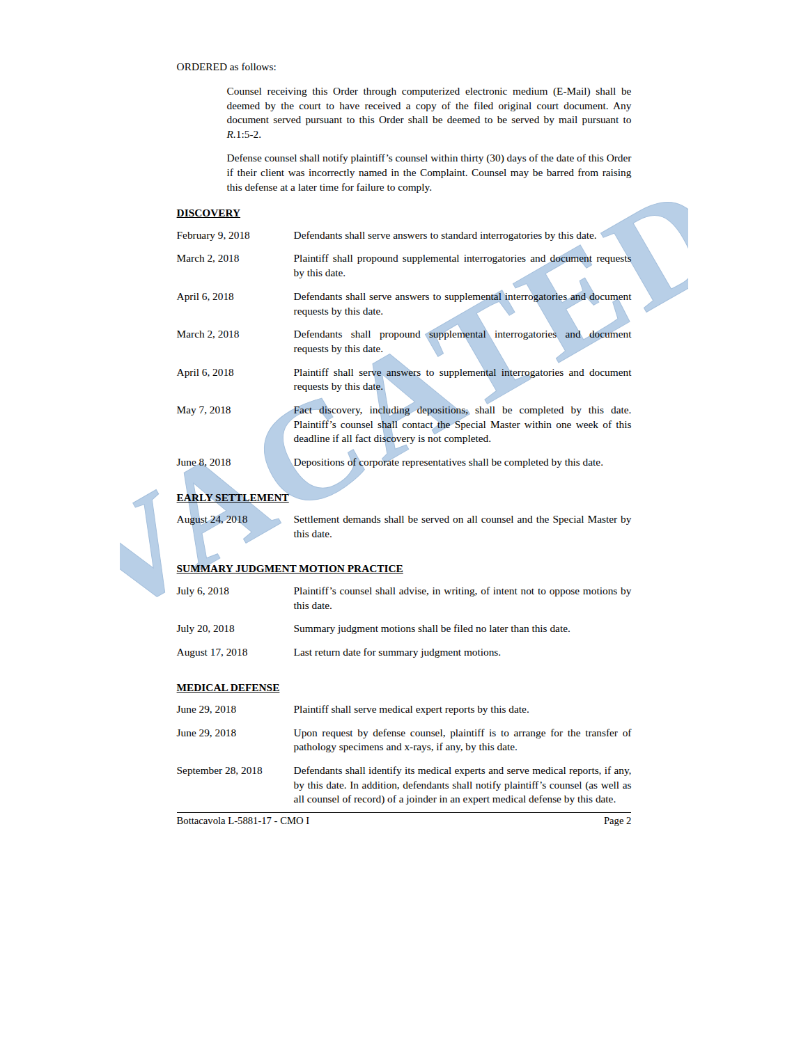VACATED
ORDERED as follows:
Counsel receiving this Order through computerized electronic medium (E-Mail) shall be deemed by the court to have received a copy of the filed original court document. Any document served pursuant to this Order shall be deemed to be served by mail pursuant to R. 1:5-2.
Defense counsel shall notify plaintiff’s counsel within thirty (30) days of the date of this Order if their client was incorrectly named in the Complaint. Counsel may be barred from raising this defense at a later time for failure to comply.
Discovery
| February 9, 2018 | Defendants shall serve answers to standard interrogatories by this date. |
| March 2, 2018 | Plaintiff shall propound supplemental interrogatories and document requests by this date. |
| April 6, 2018 | Defendants shall serve answers to supplemental interrogatories and document requests by this date. |
| March 2, 2018 | Defendants shall propound supplemental interrogatories and document requests by this date. |
| April 6, 2018 | Plaintiff shall serve answers to supplemental interrogatories and document requests by this date. |
| May 7, 2018 | Fact discovery, including depositions, shall be completed by this date. Plaintiff’s counsel shall contact the Special Master within one week of this deadline if all fact discovery is not completed. |
| June 8, 2018 | Depositions of corporate representatives shall be completed by this date. |
Early Settlement
| August 24, 2018 | Settlement demands shall be served on all counsel and the Special Master by this date. |
Summary Judgment Motion Practice
| July 6, 2018 | Plaintiff’s counsel shall advise, in writing, of intent not to oppose motions by this date. |
| July 20, 2018 | Summary judgment motions shall be filed no later than this date. |
| August 17, 2018 | Last return date for summary judgment motions. |
Medical Defense
| June 29, 2018 | Plaintiff shall serve medical expert reports by this date. |
| June 29, 2018 | Upon request by defense counsel, plaintiff is to arrange for the transfer of pathology specimens and x-rays, if any, by this date. |
| September 28, 2018 | Defendants shall identify its medical experts and serve medical reports, if any, by this date. In addition, defendants shall notify plaintiff’s counsel (as well as all counsel of record) of a joinder in an expert medical defense by this date. |
Bottacavola L-5881-17 - CMO I Page 2